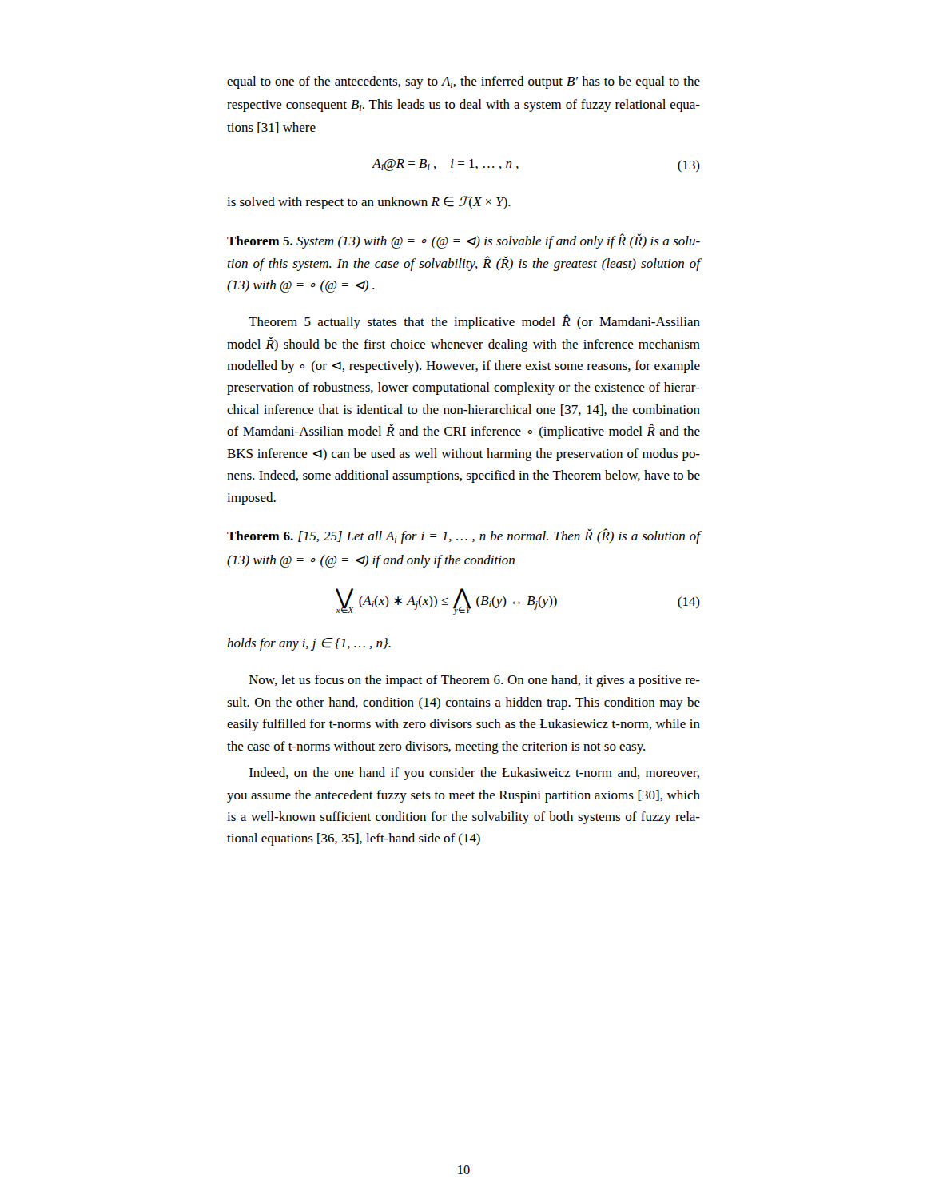equal to one of the antecedents, say to Ai, the inferred output B′ has to be equal to the respective consequent Bi. This leads us to deal with a system of fuzzy relational equations [31] where
Ai@R = Bi , i = 1, … , n ,
(13)
is solved with respect to an unknown R ∈ ℱ(X × Y).
Theorem 5. System (13) with @ = ∘ (@ = ⊲) is solvable if and only if R̂ (Ř) is a solution of this system. In the case of solvability, R̂ (Ř) is the greatest (least) solution of (13) with @ = ∘ (@ = ⊲) .
Theorem 5 actually states that the implicative model R̂ (or Mamdani-Assilian model Ř) should be the first choice whenever dealing with the inference mechanism modelled by ∘ (or ⊲, respectively). However, if there exist some reasons, for example preservation of robustness, lower computational complexity or the existence of hierarchical inference that is identical to the non-hierarchical one [37, 14], the combination of Mamdani-Assilian model Ř and the CRI inference ∘ (implicative model R̂ and the BKS inference ⊲) can be used as well without harming the preservation of modus ponens. Indeed, some additional assumptions, specified in the Theorem below, have to be imposed.
Theorem 6. [15, 25] Let all Ai for i = 1, … , n be normal. Then Ř (R̂) is a solution of (13) with @ = ∘ (@ = ⊲) if and only if the condition
⋁x∈X (Ai(x) ∗ Aj(x)) ≤ ⋀y∈Y (Bi(y) ↔ Bj(y))
(14)
holds for any i, j ∈ {1, … , n}.
Now, let us focus on the impact of Theorem 6. On one hand, it gives a positive result. On the other hand, condition (14) contains a hidden trap. This condition may be easily fulfilled for t-norms with zero divisors such as the Łukasiewicz t-norm, while in the case of t-norms without zero divisors, meeting the criterion is not so easy.
Indeed, on the one hand if you consider the Łukasiweicz t-norm and, moreover, you assume the antecedent fuzzy sets to meet the Ruspini partition axioms [30], which is a well-known sufficient condition for the solvability of both systems of fuzzy relational equations [36, 35], left-hand side of (14)
10